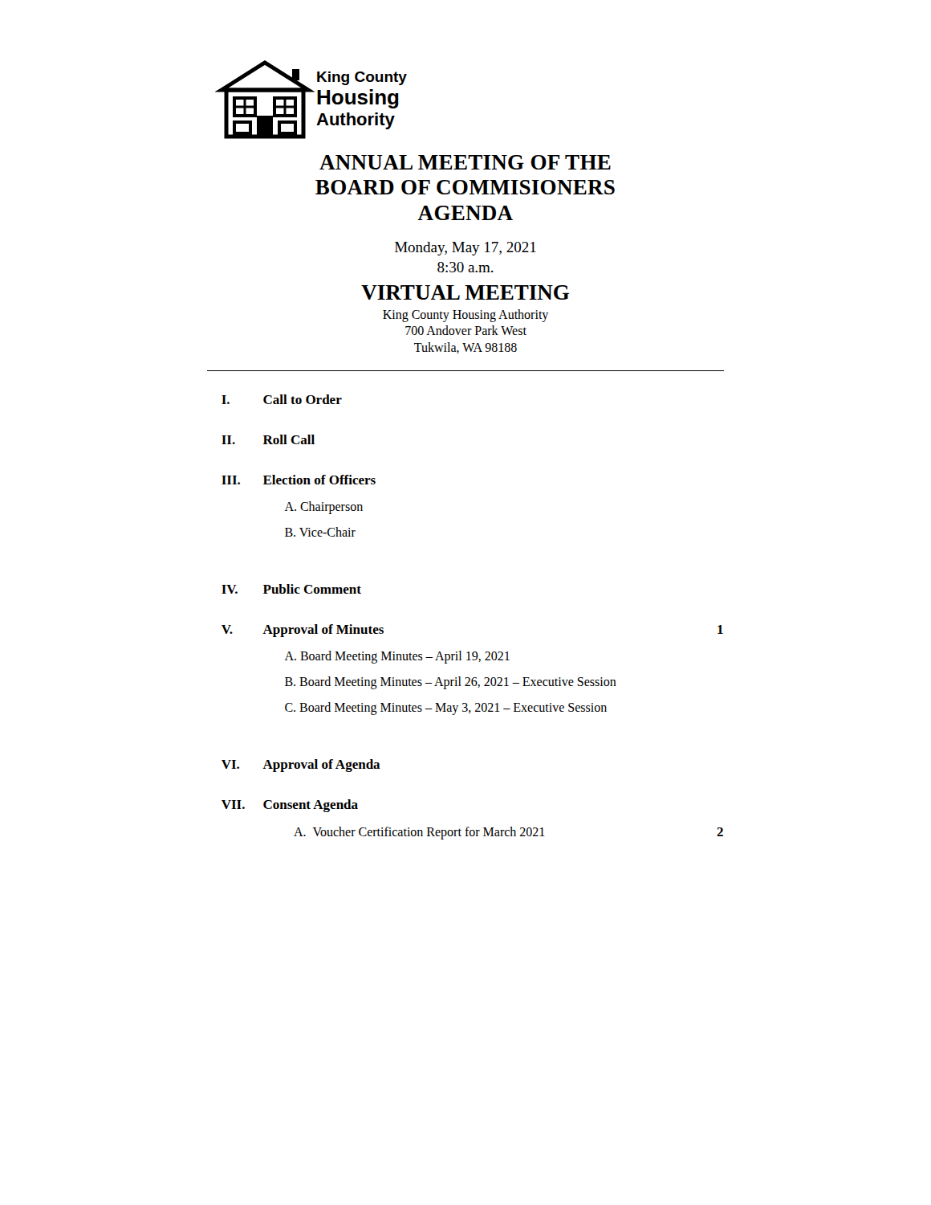King County Housing Authority
ANNUAL MEETING OF THE
BOARD OF COMMISIONERS
AGENDA
Monday, May 17, 2021
8:30 a.m.
VIRTUAL MEETING
King County Housing Authority
700 Andover Park West
Tukwila, WA 98188
I.
Call to Order
II.
Roll Call
III.
Election of Officers
A. Chairperson
B. Vice-Chair
IV.
Public Comment
V.
Approval of Minutes
1
A. Board Meeting Minutes – April 19, 2021
B. Board Meeting Minutes – April 26, 2021 – Executive Session
C. Board Meeting Minutes – May 3, 2021 – Executive Session
VI.
Approval of Agenda
VII.
Consent Agenda
A. Voucher Certification Report for March 2021
2